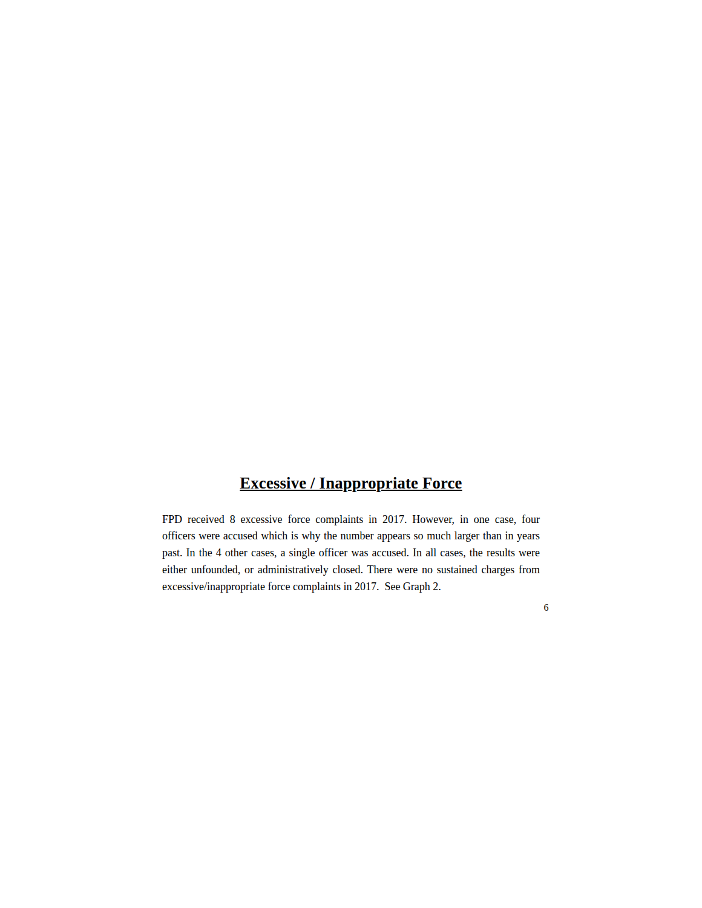Excessive / Inappropriate Force
FPD received 8 excessive force complaints in 2017. However, in one case, four officers were accused which is why the number appears so much larger than in years past. In the 4 other cases, a single officer was accused. In all cases, the results were either unfounded, or administratively closed. There were no sustained charges from excessive/inappropriate force complaints in 2017. See Graph 2.
6